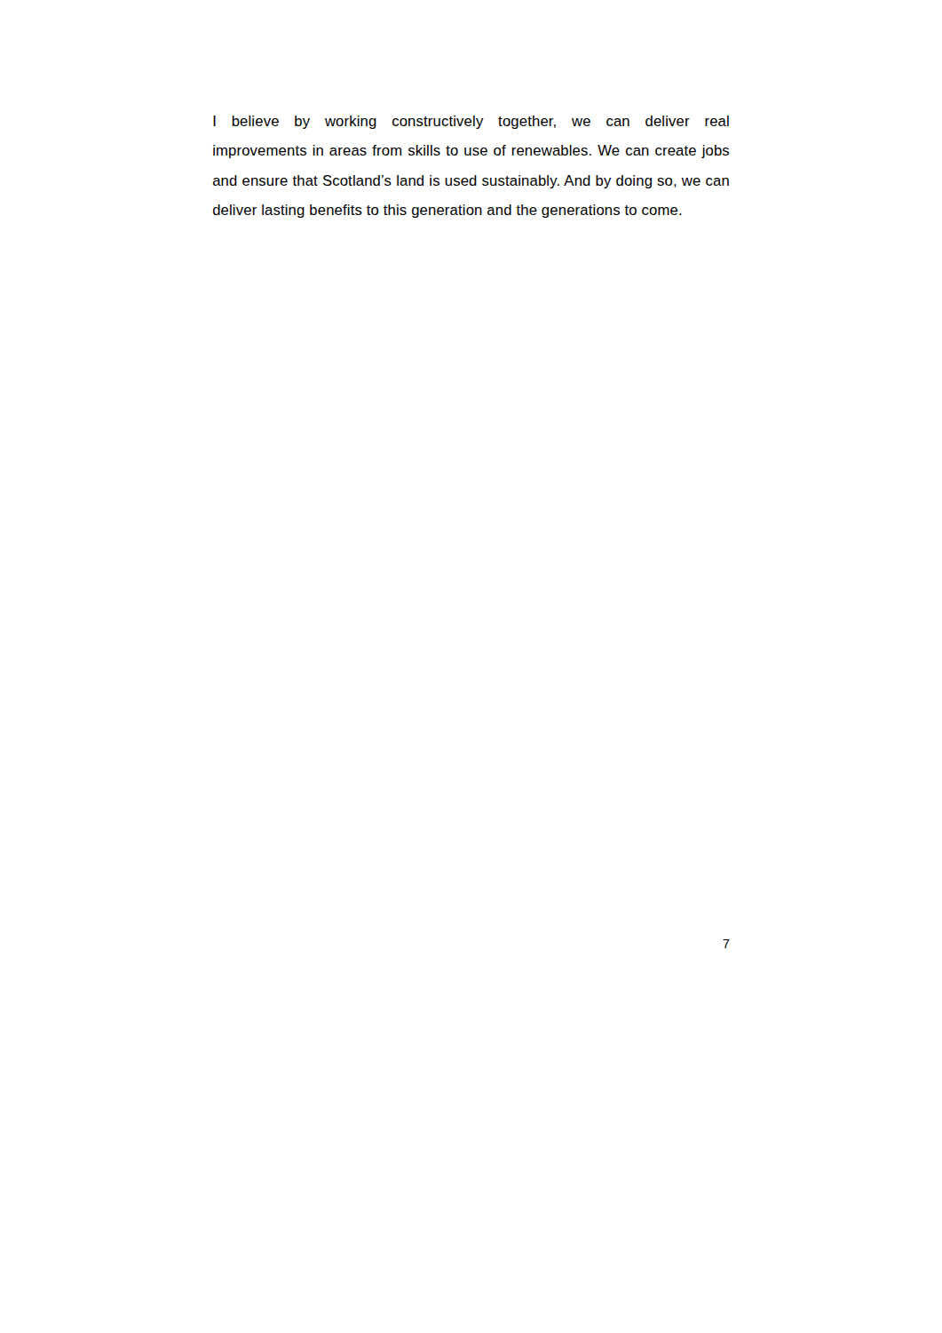I believe by working constructively together, we can deliver real improvements in areas from skills to use of renewables. We can create jobs and ensure that Scotland’s land is used sustainably. And by doing so, we can deliver lasting benefits to this generation and the generations to come.
7